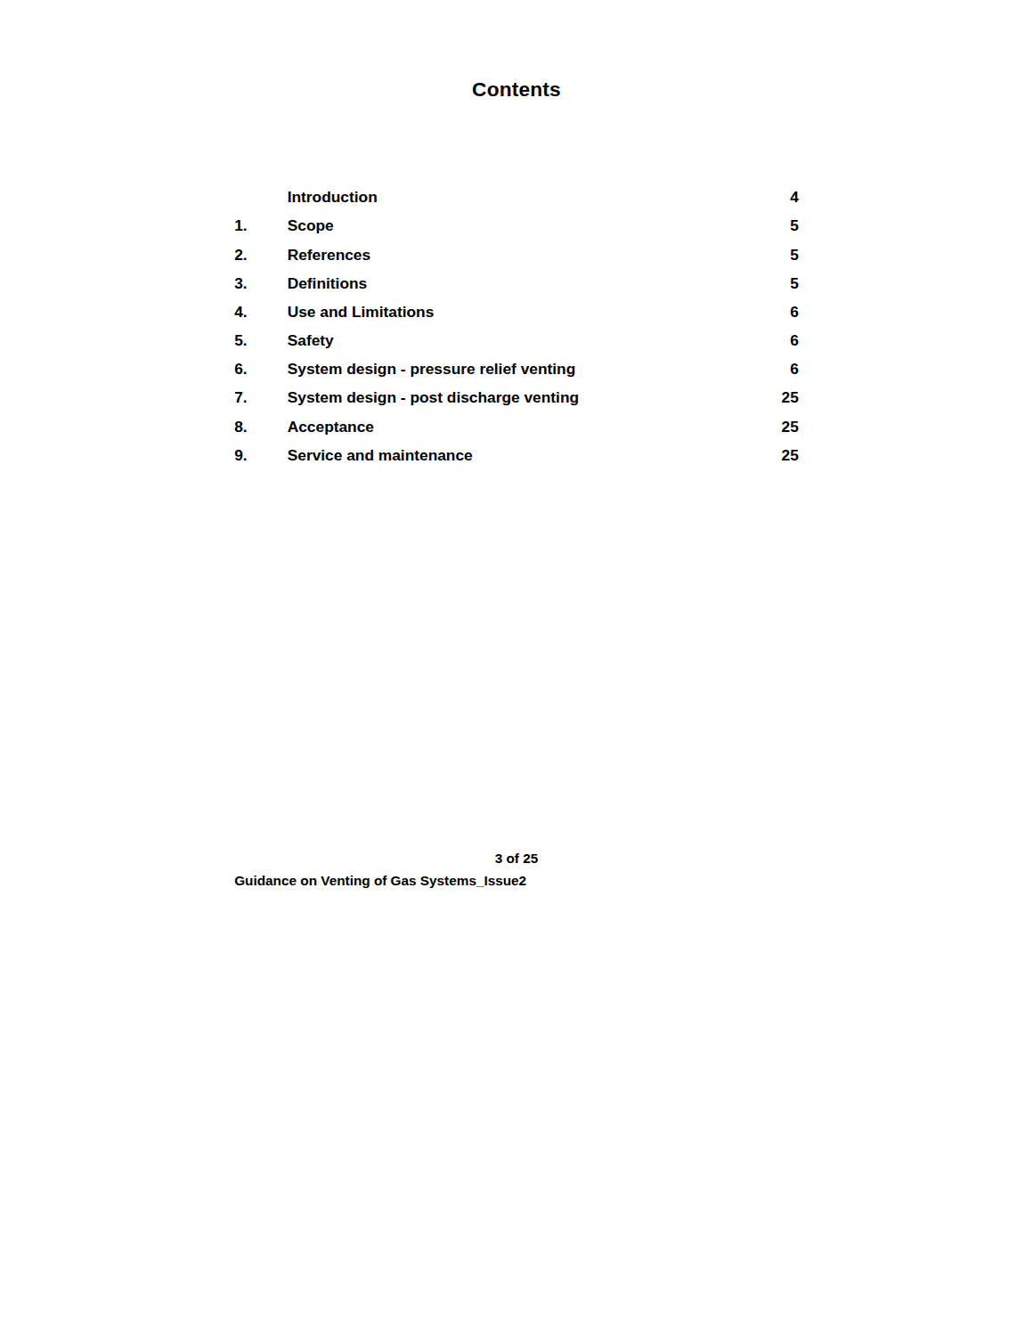Contents
| | Introduction | 4 |
| 1. | Scope | 5 |
| 2. | References | 5 |
| 3. | Definitions | 5 |
| 4. | Use and Limitations | 6 |
| 5. | Safety | 6 |
| 6. | System design - pressure relief venting | 6 |
| 7. | System design - post discharge venting | 25 |
| 8. | Acceptance | 25 |
| 9. | Service and maintenance | 25 |
3 of 25
Guidance on Venting of Gas Systems_Issue2